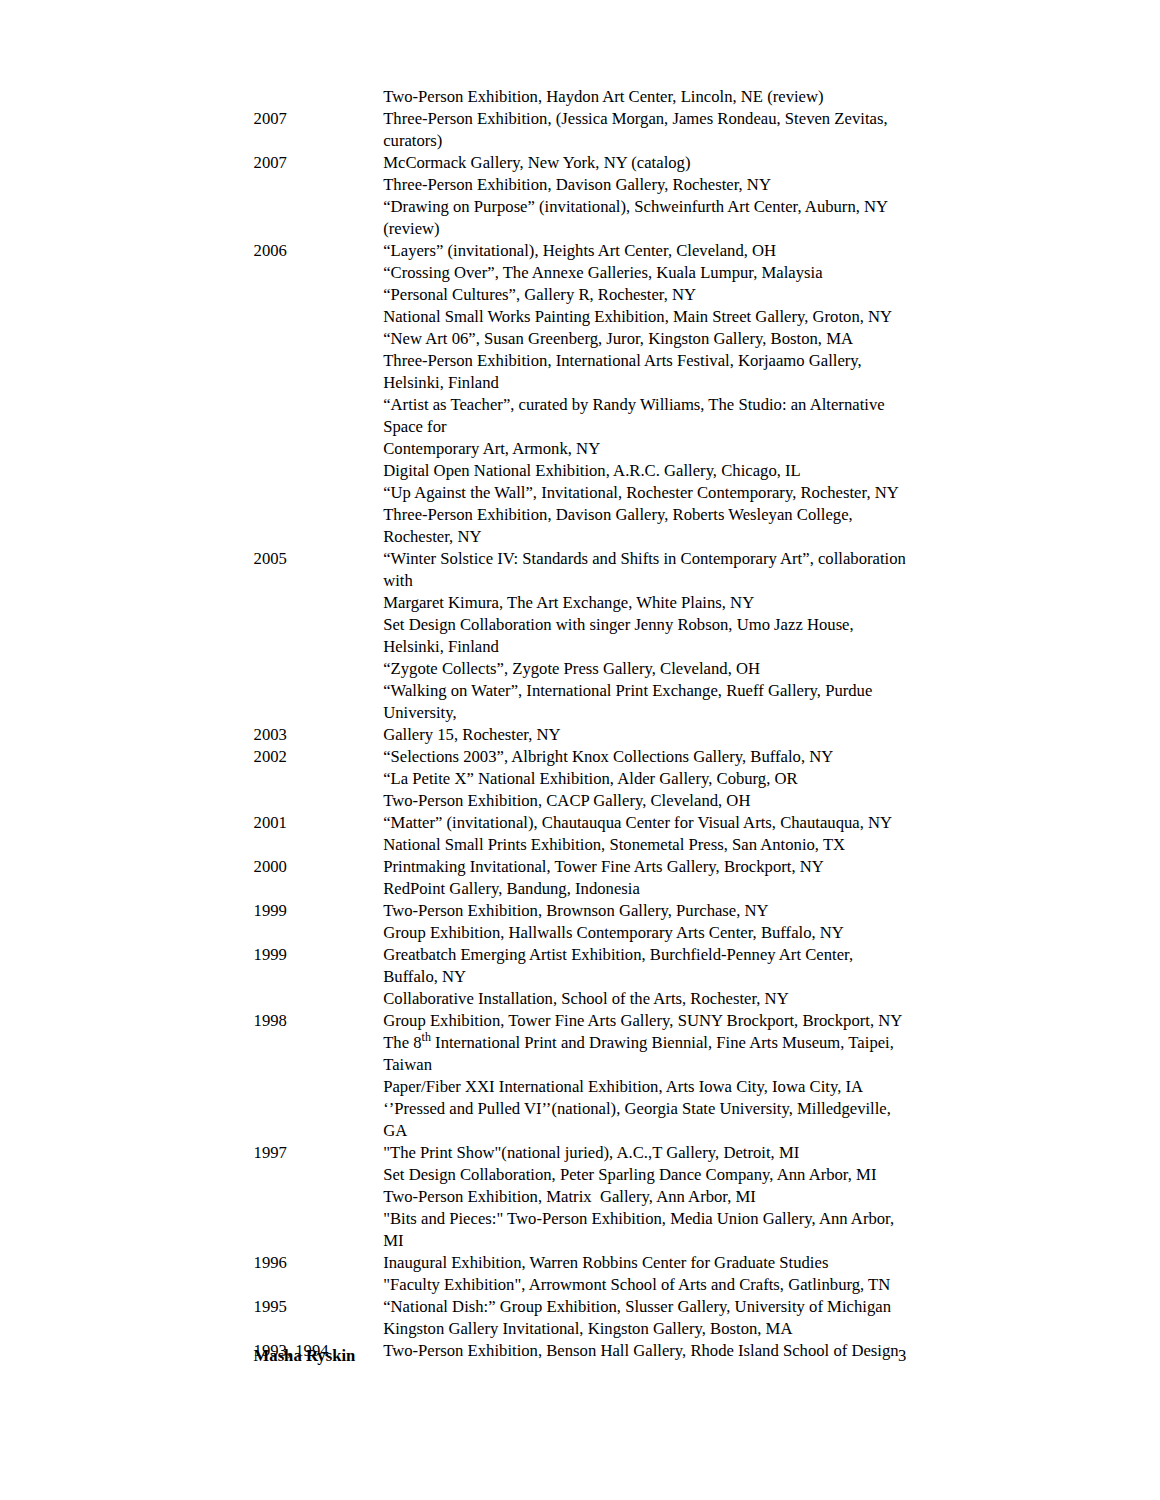| | Two-Person Exhibition, Haydon Art Center, Lincoln, NE (review) |
| 2007 | Three-Person Exhibition, (Jessica Morgan, James Rondeau, Steven Zevitas, curators) |
| 2007 | McCormack Gallery, New York, NY (catalog) |
| | Three-Person Exhibition, Davison Gallery, Rochester, NY |
| | “Drawing on Purpose” (invitational), Schweinfurth Art Center, Auburn, NY (review) |
| 2006 | “Layers” (invitational), Heights Art Center, Cleveland, OH |
| | “Crossing Over”, The Annexe Galleries, Kuala Lumpur, Malaysia |
| | “Personal Cultures”, Gallery R, Rochester, NY |
| | National Small Works Painting Exhibition, Main Street Gallery, Groton, NY |
| | “New Art 06”, Susan Greenberg, Juror, Kingston Gallery, Boston, MA |
| | Three-Person Exhibition, International Arts Festival, Korjaamo Gallery, Helsinki, Finland |
| | “Artist as Teacher”, curated by Randy Williams, The Studio: an Alternative Space for |
| | Contemporary Art, Armonk, NY |
| | Digital Open National Exhibition, A.R.C. Gallery, Chicago, IL |
| | “Up Against the Wall”, Invitational, Rochester Contemporary, Rochester, NY |
| | Three-Person Exhibition, Davison Gallery, Roberts Wesleyan College, Rochester, NY |
| 2005 | “Winter Solstice IV: Standards and Shifts in Contemporary Art”, collaboration with |
| | Margaret Kimura, The Art Exchange, White Plains, NY |
| | Set Design Collaboration with singer Jenny Robson, Umo Jazz House, Helsinki, Finland |
| | “Zygote Collects”, Zygote Press Gallery, Cleveland, OH |
| | “Walking on Water”, International Print Exchange, Rueff Gallery, Purdue University, |
| 2003 | Gallery 15, Rochester, NY |
| 2002 | “Selections 2003”, Albright Knox Collections Gallery, Buffalo, NY |
| | “La Petite X” National Exhibition, Alder Gallery, Coburg, OR |
| | Two-Person Exhibition, CACP Gallery, Cleveland, OH |
| 2001 | “Matter” (invitational), Chautauqua Center for Visual Arts, Chautauqua, NY |
| | National Small Prints Exhibition, Stonemetal Press, San Antonio, TX |
| 2000 | Printmaking Invitational, Tower Fine Arts Gallery, Brockport, NY |
| | RedPoint Gallery, Bandung, Indonesia |
| 1999 | Two-Person Exhibition, Brownson Gallery, Purchase, NY |
| | Group Exhibition, Hallwalls Contemporary Arts Center, Buffalo, NY |
| 1999 | Greatbatch Emerging Artist Exhibition, Burchfield-Penney Art Center, Buffalo, NY |
| | Collaborative Installation, School of the Arts, Rochester, NY |
| 1998 | Group Exhibition, Tower Fine Arts Gallery, SUNY Brockport, Brockport, NY |
| | The 8 th International Print and Drawing Biennial, Fine Arts Museum, Taipei, Taiwan |
| | Paper/Fiber XXI International Exhibition, Arts Iowa City, Iowa City, IA |
| | ‘’Pressed and Pulled VI’’(national), Georgia State University, Milledgeville, GA |
| 1997 | "The Print Show"(national juried), A.C.,T Gallery, Detroit, MI |
| | Set Design Collaboration, Peter Sparling Dance Company, Ann Arbor, MI |
| | Two-Person Exhibition, Matrix Gallery, Ann Arbor, MI |
| | "Bits and Pieces:" Two-Person Exhibition, Media Union Gallery, Ann Arbor, MI |
| 1996 | Inaugural Exhibition, Warren Robbins Center for Graduate Studies |
| | "Faculty Exhibition", Arrowmont School of Arts and Crafts, Gatlinburg, TN |
| 1995 | “National Dish:” Group Exhibition, Slusser Gallery, University of Michigan |
| | Kingston Gallery Invitational, Kingston Gallery, Boston, MA |
| 1993, 1994 | Two-Person Exhibition, Benson Hall Gallery, Rhode Island School of Design |
Masha Ryskin 3